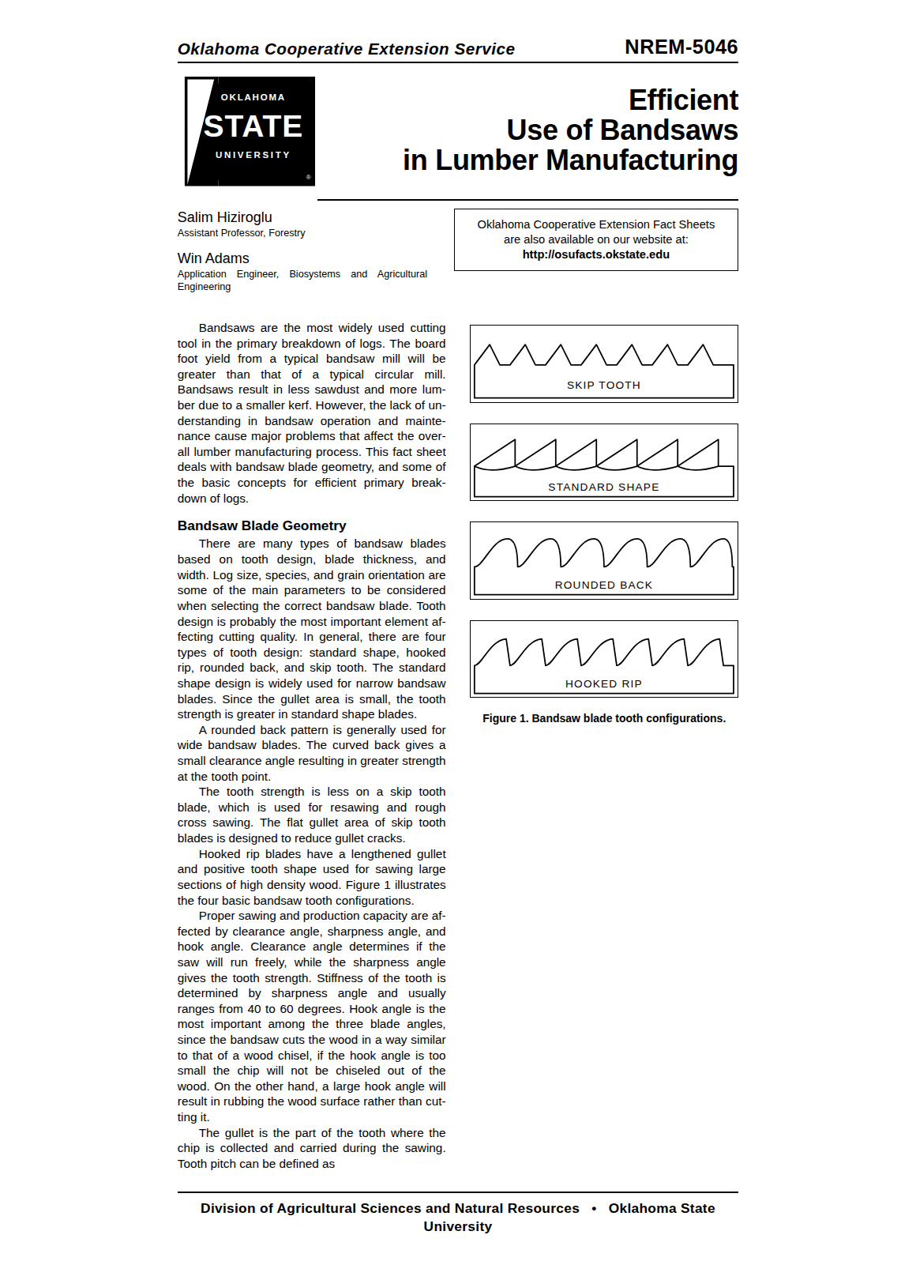Oklahoma Cooperative Extension Service
NREM-5046
OKLAHOMA STATE UNIVERSITY ®
Efficient
Use of Bandsaws
in Lumber Manufacturing
Salim Hiziroglu
Assistant Professor, Forestry
Win Adams
Application Engineer, Biosystems and Agricultural Engineering
Oklahoma Cooperative Extension Fact Sheets
are also available on our website at:
http://osufacts.okstate.edu
Bandsaws are the most widely used cutting tool in the primary breakdown of logs. The board foot yield from a typical bandsaw mill will be greater than that of a typical circular mill. Bandsaws result in less sawdust and more lumber due to a smaller kerf. However, the lack of understanding in bandsaw operation and maintenance cause major problems that affect the overall lumber manufacturing process. This fact sheet deals with bandsaw blade geometry, and some of the basic concepts for efficient primary breakdown of logs.
Bandsaw Blade Geometry
There are many types of bandsaw blades based on tooth design, blade thickness, and width. Log size, species, and grain orientation are some of the main parameters to be considered when selecting the correct bandsaw blade. Tooth design is probably the most important element affecting cutting quality. In general, there are four types of tooth design: standard shape, hooked rip, rounded back, and skip tooth. The standard shape design is widely used for narrow bandsaw blades. Since the gullet area is small, the tooth strength is greater in standard shape blades.
A rounded back pattern is generally used for wide bandsaw blades. The curved back gives a small clearance angle resulting in greater strength at the tooth point.
The tooth strength is less on a skip tooth blade, which is used for resawing and rough cross sawing. The flat gullet area of skip tooth blades is designed to reduce gullet cracks.
Hooked rip blades have a lengthened gullet and positive tooth shape used for sawing large sections of high density wood. Figure 1 illustrates the four basic bandsaw tooth configurations.
Proper sawing and production capacity are affected by clearance angle, sharpness angle, and hook angle. Clearance angle determines if the saw will run freely, while the sharpness angle gives the tooth strength. Stiffness of the tooth is determined by sharpness angle and usually ranges from 40 to 60 degrees. Hook angle is the most important among the three blade angles, since the bandsaw cuts the wood in a way similar to that of a wood chisel, if the hook angle is too small the chip will not be chiseled out of the wood. On the other hand, a large hook angle will result in rubbing the wood surface rather than cutting it.
The gullet is the part of the tooth where the chip is collected and carried during the sawing. Tooth pitch can be defined as
SKIP TOOTH
STANDARD SHAPE
ROUNDED BACK
HOOKED RIP
Figure 1. Bandsaw blade tooth configurations.
Division of Agricultural Sciences and Natural Resources • Oklahoma State University